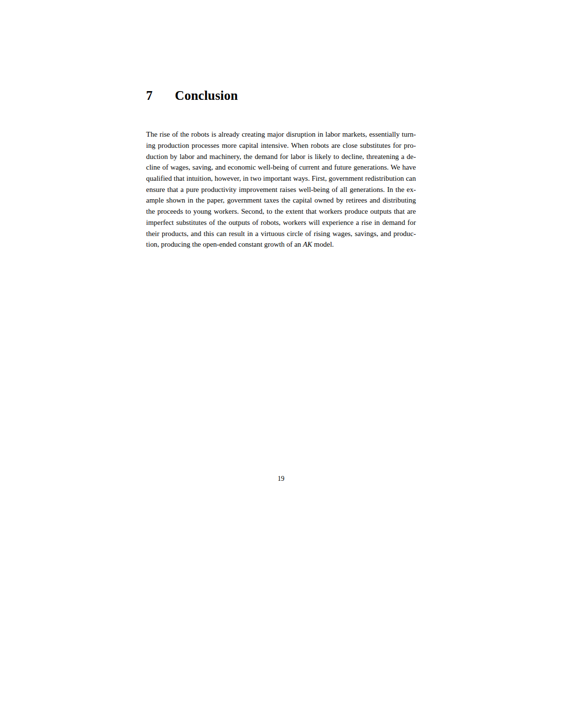7 Conclusion
The rise of the robots is already creating major disruption in labor markets, essentially turning production processes more capital intensive. When robots are close substitutes for production by labor and machinery, the demand for labor is likely to decline, threatening a decline of wages, saving, and economic well-being of current and future generations. We have qualified that intuition, however, in two important ways. First, government redistribution can ensure that a pure productivity improvement raises well-being of all generations. In the example shown in the paper, government taxes the capital owned by retirees and distributing the proceeds to young workers. Second, to the extent that workers produce outputs that are imperfect substitutes of the outputs of robots, workers will experience a rise in demand for their products, and this can result in a virtuous circle of rising wages, savings, and production, producing the open-ended constant growth of an AK model.
19